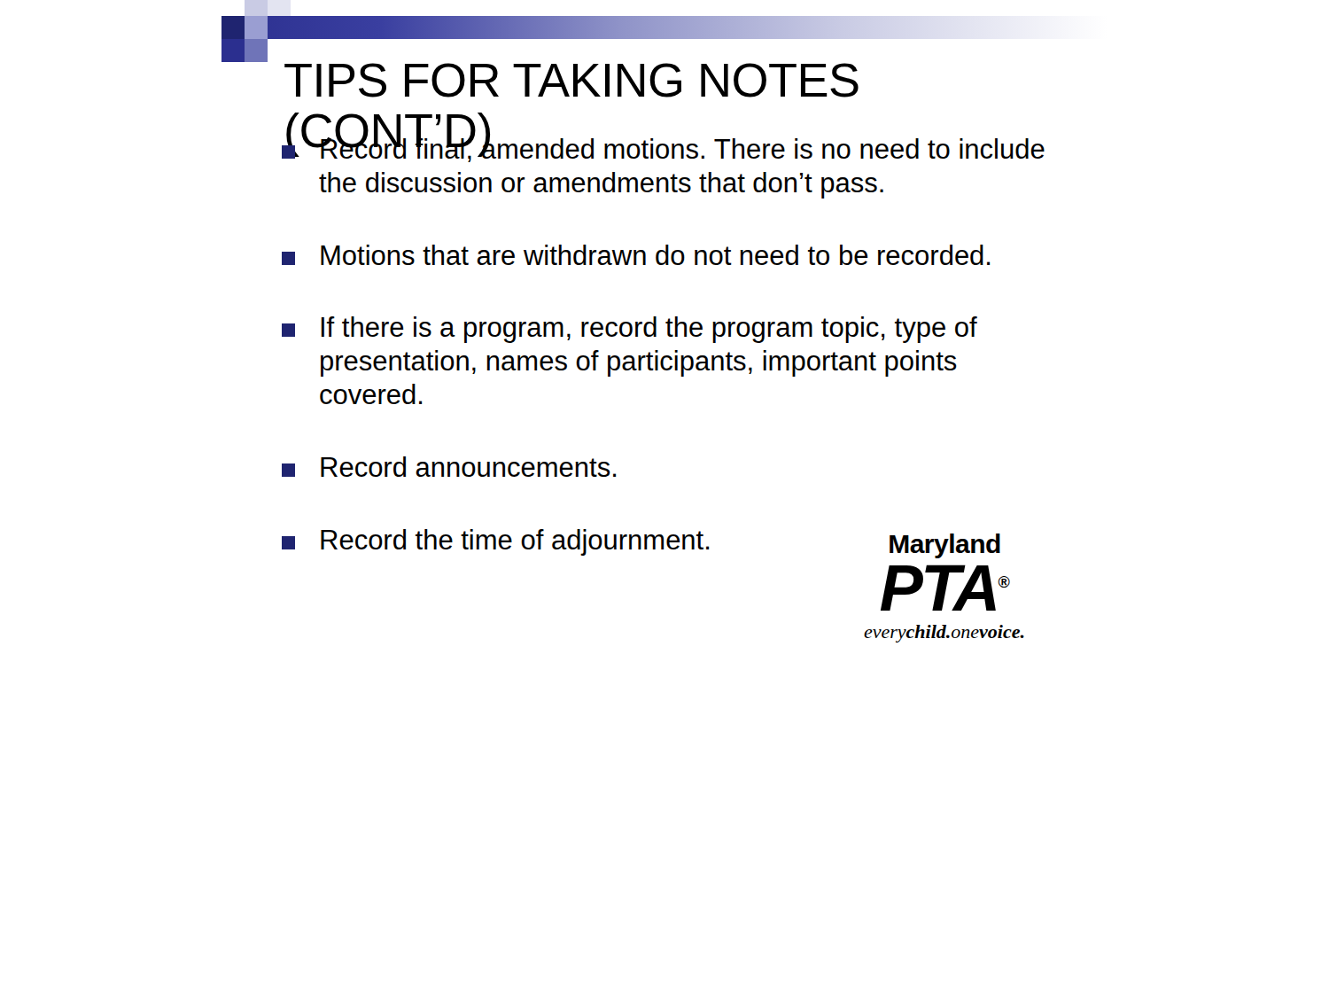TIPS FOR TAKING NOTES (CONT’D)
Record final, amended motions. There is no need to include the discussion or amendments that don’t pass.
Motions that are withdrawn do not need to be recorded.
If there is a program, record the program topic, type of presentation, names of participants, important points covered.
Record announcements.
Record the time of adjournment.
Maryland
PTA®
every child. one voice.